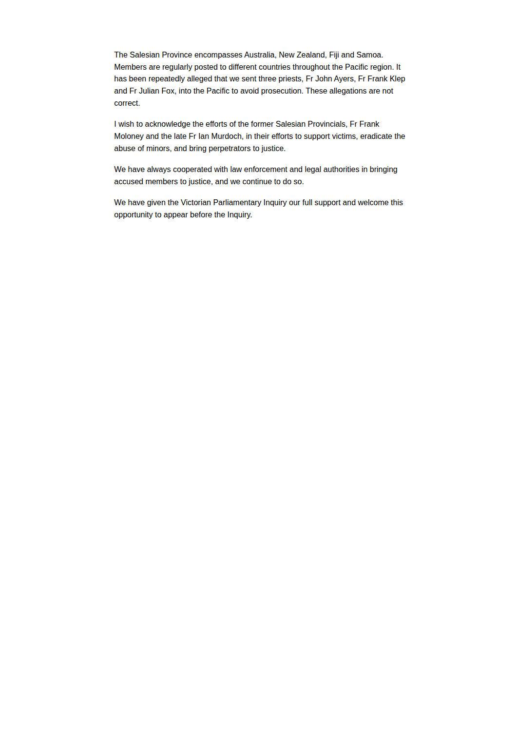The Salesian Province encompasses Australia, New Zealand, Fiji and Samoa. Members are regularly posted to different countries throughout the Pacific region. It has been repeatedly alleged that we sent three priests, Fr John Ayers, Fr Frank Klep and Fr Julian Fox, into the Pacific to avoid prosecution. These allegations are not correct.
I wish to acknowledge the efforts of the former Salesian Provincials, Fr Frank Moloney and the late Fr Ian Murdoch, in their efforts to support victims, eradicate the abuse of minors, and bring perpetrators to justice.
We have always cooperated with law enforcement and legal authorities in bringing accused members to justice, and we continue to do so.
We have given the Victorian Parliamentary Inquiry our full support and welcome this opportunity to appear before the Inquiry.